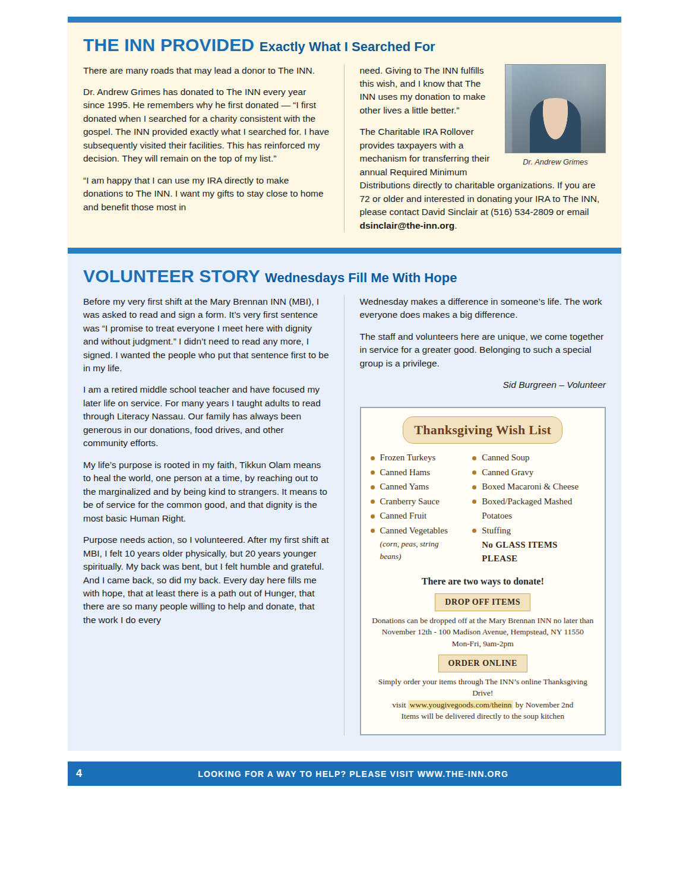THE INN PROVIDED Exactly What I Searched For
There are many roads that may lead a donor to The INN.
Dr. Andrew Grimes has donated to The INN every year since 1995. He remembers why he first donated — “I first donated when I searched for a charity consistent with the gospel. The INN provided exactly what I searched for. I have subsequently visited their facilities. This has reinforced my decision. They will remain on the top of my list.”
“I am happy that I can use my IRA directly to make donations to The INN. I want my gifts to stay close to home and benefit those most in
Dr. Andrew Grimes
need. Giving to The INN fulfills this wish, and I know that The INN uses my donation to make other lives a little better.”
The Charitable IRA Rollover provides taxpayers with a mechanism for transferring their annual Required Minimum Distributions directly to charitable organizations. If you are 72 or older and interested in donating your IRA to The INN, please contact David Sinclair at (516) 534-2809 or email dsinclair@the-inn.org.
VOLUNTEER STORY Wednesdays Fill Me With Hope
Before my very first shift at the Mary Brennan INN (MBI), I was asked to read and sign a form. It’s very first sentence was “I promise to treat everyone I meet here with dignity and without judgment.” I didn’t need to read any more, I signed. I wanted the people who put that sentence first to be in my life.
I am a retired middle school teacher and have focused my later life on service. For many years I taught adults to read through Literacy Nassau. Our family has always been generous in our donations, food drives, and other community efforts.
My life’s purpose is rooted in my faith, Tikkun Olam means to heal the world, one person at a time, by reaching out to the marginalized and by being kind to strangers. It means to be of service for the common good, and that dignity is the most basic Human Right.
Purpose needs action, so I volunteered. After my first shift at MBI, I felt 10 years older physically, but 20 years younger spiritually. My back was bent, but I felt humble and grateful. And I came back, so did my back. Every day here fills me with hope, that at least there is a path out of Hunger, that there are so many people willing to help and donate, that the work I do every
Wednesday makes a difference in someone’s life. The work everyone does makes a big difference.
The staff and volunteers here are unique, we come together in service for a greater good. Belonging to such a special group is a privilege.
Sid Burgreen – Volunteer
Thanksgiving Wish List
Frozen Turkeys
Canned Hams
Canned Yams
Cranberry Sauce
Canned Fruit
Canned Vegetables
(corn, peas, string beans)
Canned Soup
Canned Gravy
Boxed Macaroni & Cheese
Boxed/Packaged Mashed
Potatoes
Stuffing
No GLASS ITEMS PLEASE
There are two ways to donate!
DROP OFF ITEMS
Donations can be dropped off at the Mary Brennan INN no later than
November 12th - 100 Madison Avenue, Hempstead, NY 11550
Mon-Fri, 9am-2pm
ORDER ONLINE
Simply order your items through The INN’s online Thanksgiving Drive!
visit www.yougivegoods.com/theinn by November 2nd
Items will be delivered directly to the soup kitchen
4
LOOKING FOR A WAY TO HELP? PLEASE VISIT WWW.THE-INN.ORG